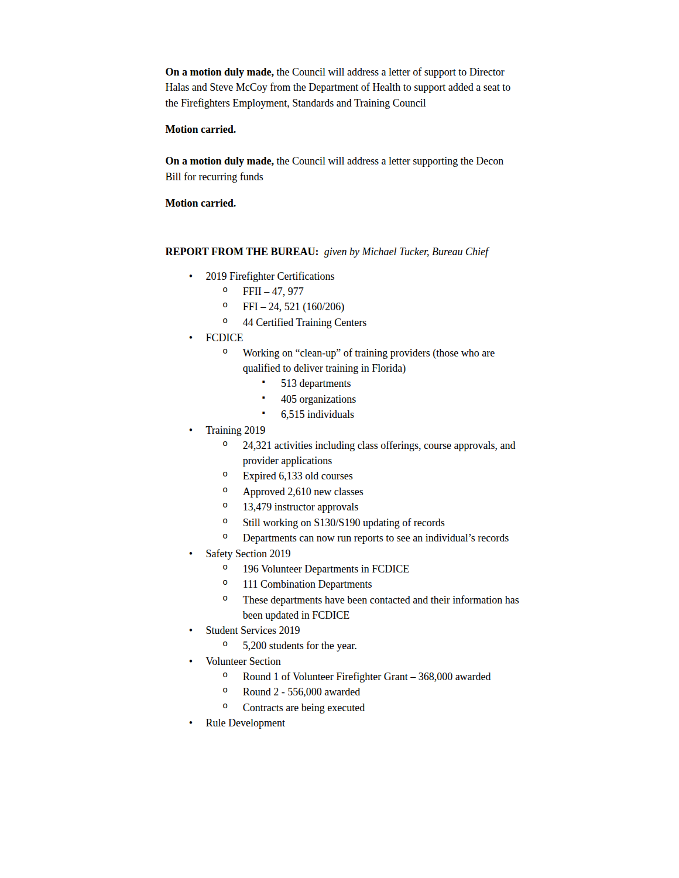On a motion duly made, the Council will address a letter of support to Director Halas and Steve McCoy from the Department of Health to support added a seat to the Firefighters Employment, Standards and Training Council
Motion carried.
On a motion duly made, the Council will address a letter supporting the Decon Bill for recurring funds
Motion carried.
REPORT FROM THE BUREAU: given by Michael Tucker, Bureau Chief
2019 Firefighter Certifications
FFII – 47, 977
FFI – 24, 521 (160/206)
44 Certified Training Centers
FCDICE
Working on “clean-up” of training providers (those who are qualified to deliver training in Florida)
513 departments
405 organizations
6,515 individuals
Training 2019
24,321 activities including class offerings, course approvals, and provider applications
Expired 6,133 old courses
Approved 2,610 new classes
13,479 instructor approvals
Still working on S130/S190 updating of records
Departments can now run reports to see an individual’s records
Safety Section 2019
196 Volunteer Departments in FCDICE
111 Combination Departments
These departments have been contacted and their information has been updated in FCDICE
Student Services 2019
5,200 students for the year.
Volunteer Section
Round 1 of Volunteer Firefighter Grant – 368,000 awarded
Round 2 - 556,000 awarded
Contracts are being executed
Rule Development